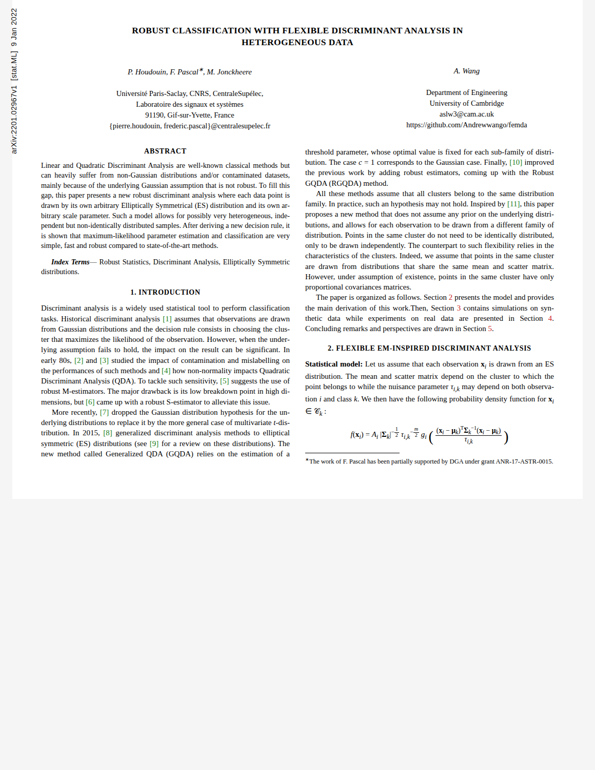arXiv:2201.02967v1 [stat.ML] 9 Jan 2022
Robust Classification with Flexible Discriminant Analysis in
Heterogeneous Data
P. Houdouin, F. Pascal∗, M. Jonckheere
Université Paris-Saclay, CNRS, CentraleSupélec,
Laboratoire des signaux et systèmes
91190, Gif-sur-Yvette, France
{pierre.houdouin, frederic.pascal}@centralesupelec.fr
A. Wang
Department of Engineering
University of Cambridge
aslw3@cam.ac.uk
https://github.com/Andrewwango/femda
ABSTRACT
Linear and Quadratic Discriminant Analysis are well-known classical methods but can heavily suffer from non-Gaussian distributions and/or contaminated datasets, mainly because of the underlying Gaussian assumption that is not robust. To fill this gap, this paper presents a new robust discriminant analysis where each data point is drawn by its own arbitrary Elliptically Symmetrical (ES) distribution and its own arbitrary scale parameter. Such a model allows for possibly very heterogeneous, independent but non-identically distributed samples. After deriving a new decision rule, it is shown that maximum-likelihood parameter estimation and classification are very simple, fast and robust compared to state-of-the-art methods.
Index Terms— Robust Statistics, Discriminant Analysis, Elliptically Symmetric distributions.
1. Introduction
Discriminant analysis is a widely used statistical tool to perform classification tasks. Historical discriminant analysis [1] assumes that observations are drawn from Gaussian distributions and the decision rule consists in choosing the cluster that maximizes the likelihood of the observation. However, when the underlying assumption fails to hold, the impact on the result can be significant. In early 80s, [2] and [3] studied the impact of contamination and mislabelling on the performances of such methods and [4] how non-normality impacts Quadratic Discriminant Analysis (QDA). To tackle such sensitivity, [5] suggests the use of robust M-estimators. The major drawback is its low breakdown point in high dimensions, but [6] came up with a robust S-estimator to alleviate this issue.
More recently, [7] dropped the Gaussian distribution hypothesis for the underlying distributions to replace it by the more general case of multivariate t-distribution. In 2015, [8] generalized discriminant analysis methods to elliptical symmetric (ES) distributions (see [9] for a review on these distributions). The new method called Generalized QDA (GQDA) relies on the estimation of a threshold parameter, whose optimal value is fixed for each sub-family of distribution. The case c = 1 corresponds to the Gaussian case. Finally, [10] improved the previous work by adding robust estimators, coming up with the Robust GQDA (RGQDA) method.
All these methods assume that all clusters belong to the same distribution family. In practice, such an hypothesis may not hold. Inspired by [11], this paper proposes a new method that does not assume any prior on the underlying distributions, and allows for each observation to be drawn from a different family of distribution. Points in the same cluster do not need to be identically distributed, only to be drawn independently. The counterpart to such flexibility relies in the characteristics of the clusters. Indeed, we assume that points in the same cluster are drawn from distributions that share the same mean and scatter matrix. However, under assumption of existence, points in the same cluster have only proportional covariances matrices.
The paper is organized as follows. Section 2 presents the model and provides the main derivation of this work.Then, Section 3 contains simulations on synthetic data while experiments on real data are presented in Section 4. Concluding remarks and perspectives are drawn in Section 5.
2. Flexible EM-inspired Discriminant Analysis
Statistical model: Let us assume that each observation xi is drawn from an ES distribution. The mean and scatter matrix depend on the cluster to which the point belongs to while the nuisance parameter τi,k may depend on both observation i and class k. We then have the following probability density function for xi ∈ 𝒞k :
f(xi) = Ai |Σk|−12 τi,k−m 2 gi ( (xi − μk)TΣk−1(xi − μk) τi,k )
∗The work of F. Pascal has been partially supported by DGA under grant ANR-17-ASTR-0015.